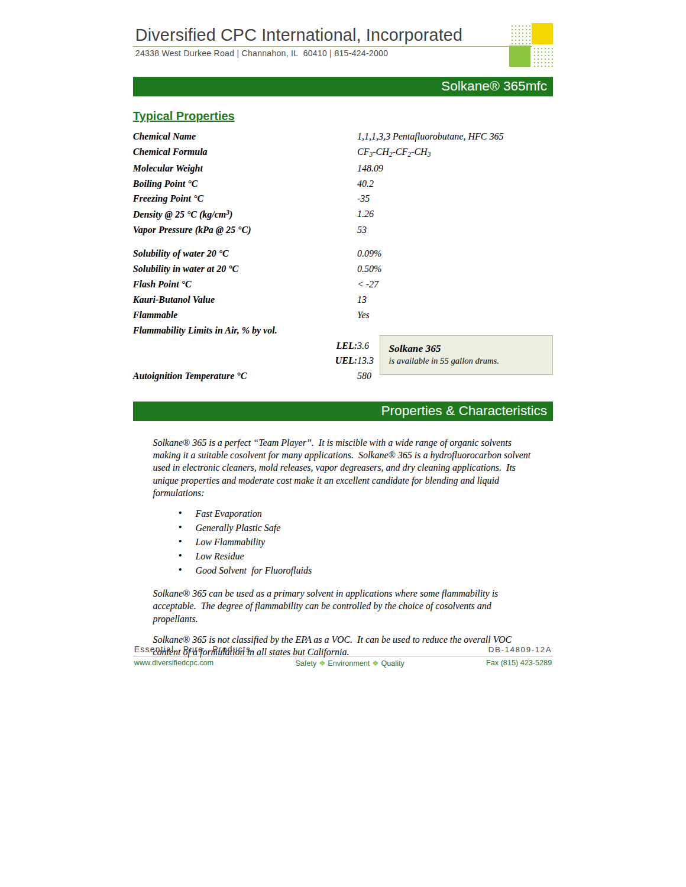Diversified CPC International, Incorporated
24338 West Durkee Road | Channahon, IL 60410 | 815-424-2000
Solkane® 365mfc
Typical Properties
| Chemical Name | 1,1,1,3,3 Pentafluorobutane, HFC 365 |
| Chemical Formula | CF 3 -CH 2 -CF 2 -CH 3 |
| Molecular Weight | 148.09 |
| Boiling Point °C | 40.2 |
| Freezing Point °C | -35 |
| Density @ 25 °C (kg/cm 3 ) | 1.26 |
| Vapor Pressure (kPa @ 25 °C) | 53 |
| Solubility of water 20 °C | 0.09% |
| Solubility in water at 20 °C | 0.50% |
| Flash Point °C | < -27 |
| Kauri-Butanol Value | 13 |
| Flammable | Yes |
| Flammability Limits in Air, % by vol. | |
| LEL: | 3.6 |
| UEL: | 13.3 |
| Autoignition Temperature °C | 580 |
Solkane 365
is available in 55 gallon drums.
Properties & Characteristics
Solkane® 365 is a perfect “Team Player”. It is miscible with a wide range of organic solvents making it a suitable cosolvent for many applications. Solkane® 365 is a hydrofluorocarbon solvent used in electronic cleaners, mold releases, vapor degreasers, and dry cleaning applications. Its unique properties and moderate cost make it an excellent candidate for blending and liquid formulations:
Fast Evaporation
Generally Plastic Safe
Low Flammability
Low Residue
Good Solvent for Fluorofluids
Solkane® 365 can be used as a primary solvent in applications where some flammability is acceptable. The degree of flammability can be controlled by the choice of cosolvents and propellants.
Solkane® 365 is not classified by the EPA as a VOC. It can be used to reduce the overall VOC content of a formulation in all states but California.
Essential. Pure. Products. DB-14809-12A
www.diversifiedcpc.com Safety ❖ Environment ❖ Quality Fax (815) 423-5289